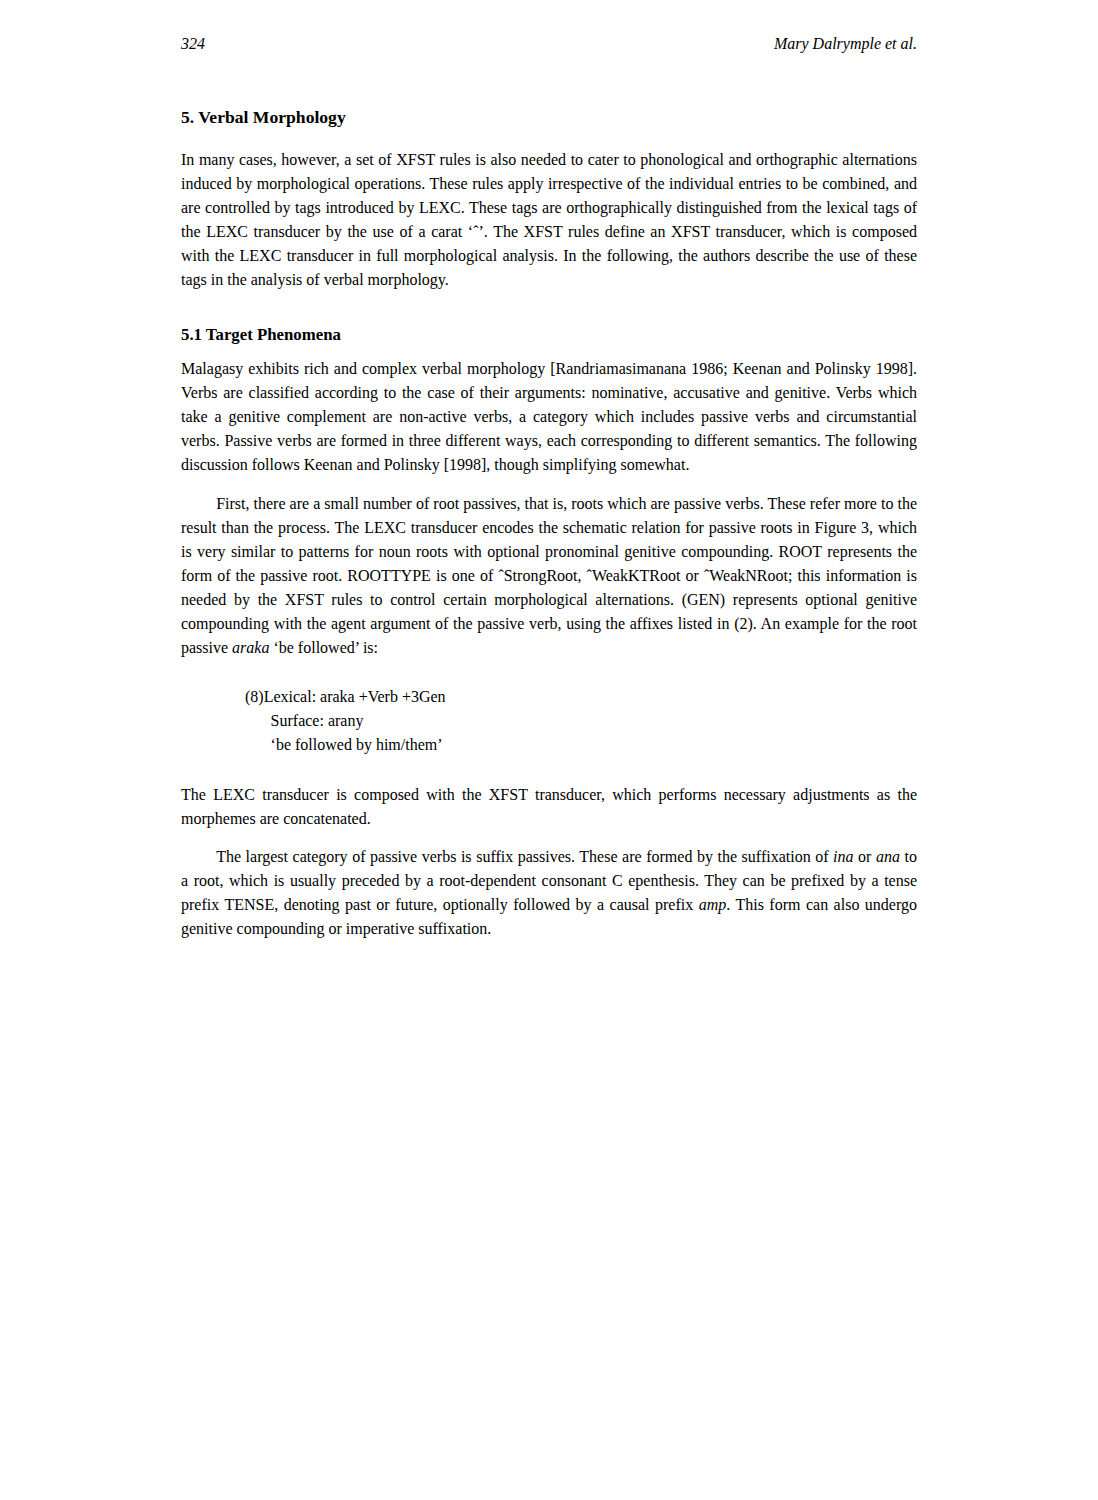324 Mary Dalrymple et al.
5. Verbal Morphology
In many cases, however, a set of XFST rules is also needed to cater to phonological and orthographic alternations induced by morphological operations. These rules apply irrespective of the individual entries to be combined, and are controlled by tags introduced by LEXC. These tags are orthographically distinguished from the lexical tags of the LEXC transducer by the use of a carat ‘ˆ’. The XFST rules define an XFST transducer, which is composed with the LEXC transducer in full morphological analysis. In the following, the authors describe the use of these tags in the analysis of verbal morphology.
5.1 Target Phenomena
Malagasy exhibits rich and complex verbal morphology [Randriamasimanana 1986; Keenan and Polinsky 1998]. Verbs are classified according to the case of their arguments: nominative, accusative and genitive. Verbs which take a genitive complement are non-active verbs, a category which includes passive verbs and circumstantial verbs. Passive verbs are formed in three different ways, each corresponding to different semantics. The following discussion follows Keenan and Polinsky [1998], though simplifying somewhat.
First, there are a small number of root passives, that is, roots which are passive verbs. These refer more to the result than the process. The LEXC transducer encodes the schematic relation for passive roots in Figure 3, which is very similar to patterns for noun roots with optional pronominal genitive compounding. ROOT represents the form of the passive root. ROOTTYPE is one of ˆStrongRoot, ˆWeakKTRoot or ˆWeakNRoot; this information is needed by the XFST rules to control certain morphological alternations. (GEN) represents optional genitive compounding with the agent argument of the passive verb, using the affixes listed in (2). An example for the root passive araka ‘be followed’ is:
(8)Lexical: araka +Verb +3Gen
Surface: arany
‘be followed by him/them’
The LEXC transducer is composed with the XFST transducer, which performs necessary adjustments as the morphemes are concatenated.
The largest category of passive verbs is suffix passives. These are formed by the suffixation of ina or ana to a root, which is usually preceded by a root-dependent consonant C epenthesis. They can be prefixed by a tense prefix TENSE, denoting past or future, optionally followed by a causal prefix amp. This form can also undergo genitive compounding or imperative suffixation.